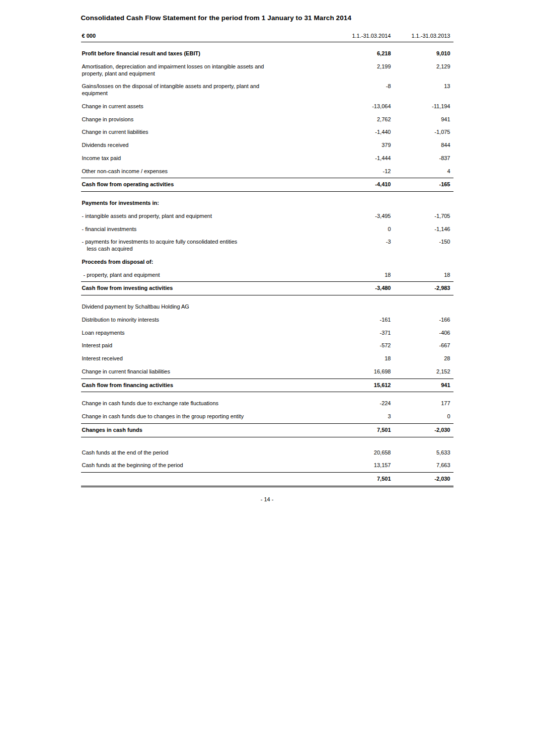Consolidated Cash Flow Statement for the period from 1 January to 31 March 2014
| € 000 | 1.1.-31.03.2014 | 1.1.-31.03.2013 |
| --- | --- | --- |
| Profit before financial result and taxes (EBIT) | 6,218 | 9,010 |
| Amortisation, depreciation and impairment losses on intangible assets and property, plant and equipment | 2,199 | 2,129 |
| Gains/losses on the disposal of intangible assets and property, plant and equipment | -8 | 13 |
| Change in current assets | -13,064 | -11,194 |
| Change in provisions | 2,762 | 941 |
| Change in current liabilities | -1,440 | -1,075 |
| Dividends received | 379 | 844 |
| Income tax paid | -1,444 | -837 |
| Other non-cash income / expenses | -12 | 4 |
| Cash flow from operating activities | -4,410 | -165 |
| Payments for investments in: | | |
| - intangible assets and property, plant and equipment | -3,495 | -1,705 |
| - financial investments | 0 | -1,146 |
| - payments for investments to acquire fully consolidated entities less cash acquired | -3 | -150 |
| Proceeds from disposal of: | | |
| - property, plant and equipment | 18 | 18 |
| Cash flow from investing activities | -3,480 | -2,983 |
| Dividend payment by Schaltbau Holding AG | | |
| Distribution to minority interests | -161 | -166 |
| Loan repayments | -371 | -406 |
| Interest paid | -572 | -667 |
| Interest received | 18 | 28 |
| Change in current financial liabilities | 16,698 | 2,152 |
| Cash flow from financing activities | 15,612 | 941 |
| Change in cash funds due to exchange rate fluctuations | -224 | 177 |
| Change in cash funds due to changes in the group reporting entity | 3 | 0 |
| Changes in cash funds | 7,501 | -2,030 |
| Cash funds at the end of the period | 20,658 | 5,633 |
| Cash funds at the beginning of the period | 13,157 | 7,663 |
| | 7,501 | -2,030 |
- 14 -